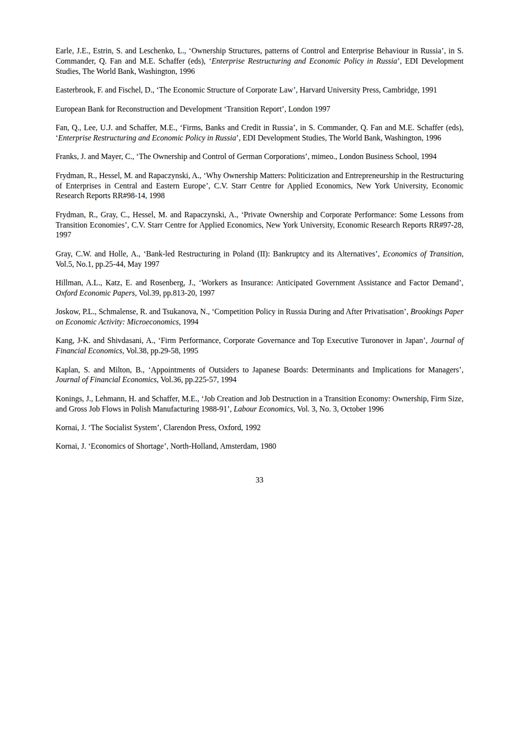Earle, J.E., Estrin, S. and Leschenko, L., ‘Ownership Structures, patterns of Control and Enterprise Behaviour in Russia’, in S. Commander, Q. Fan and M.E. Schaffer (eds), ‘Enterprise Restructuring and Economic Policy in Russia’, EDI Development Studies, The World Bank, Washington, 1996
Easterbrook, F. and Fischel, D., ‘The Economic Structure of Corporate Law’, Harvard University Press, Cambridge, 1991
European Bank for Reconstruction and Development ‘Transition Report’, London 1997
Fan, Q., Lee, U.J. and Schaffer, M.E., ‘Firms, Banks and Credit in Russia’, in S. Commander, Q. Fan and M.E. Schaffer (eds), ‘Enterprise Restructuring and Economic Policy in Russia’, EDI Development Studies, The World Bank, Washington, 1996
Franks, J. and Mayer, C., ‘The Ownership and Control of German Corporations’, mimeo., London Business School, 1994
Frydman, R., Hessel, M. and Rapaczynski, A., ‘Why Ownership Matters: Politicization and Entrepreneurship in the Restructuring of Enterprises in Central and Eastern Europe’, C.V. Starr Centre for Applied Economics, New York University, Economic Research Reports RR#98-14, 1998
Frydman, R., Gray, C., Hessel, M. and Rapaczynski, A., ‘Private Ownership and Corporate Performance: Some Lessons from Transition Economies’, C.V. Starr Centre for Applied Economics, New York University, Economic Research Reports RR#97-28, 1997
Gray, C.W. and Holle, A., ‘Bank-led Restructuring in Poland (II): Bankruptcy and its Alternatives’, Economics of Transition, Vol.5, No.1, pp.25-44, May 1997
Hillman, A.L., Katz, E. and Rosenberg, J., ‘Workers as Insurance: Anticipated Government Assistance and Factor Demand’, Oxford Economic Papers, Vol.39, pp.813-20, 1997
Joskow, P.L., Schmalense, R. and Tsukanova, N., ‘Competition Policy in Russia During and After Privatisation’, Brookings Paper on Economic Activity: Microeconomics, 1994
Kang, J-K. and Shivdasani, A., ‘Firm Performance, Corporate Governance and Top Executive Turonover in Japan’, Journal of Financial Economics, Vol.38, pp.29-58, 1995
Kaplan, S. and Milton, B., ‘Appointments of Outsiders to Japanese Boards: Determinants and Implications for Managers’, Journal of Financial Economics, Vol.36, pp.225-57, 1994
Konings, J., Lehmann, H. and Schaffer, M.E., ‘Job Creation and Job Destruction in a Transition Economy: Ownership, Firm Size, and Gross Job Flows in Polish Manufacturing 1988-91’, Labour Economics, Vol. 3, No. 3, October 1996
Kornai, J. ‘The Socialist System’, Clarendon Press, Oxford, 1992
Kornai, J. ‘Economics of Shortage’, North-Holland, Amsterdam, 1980
33